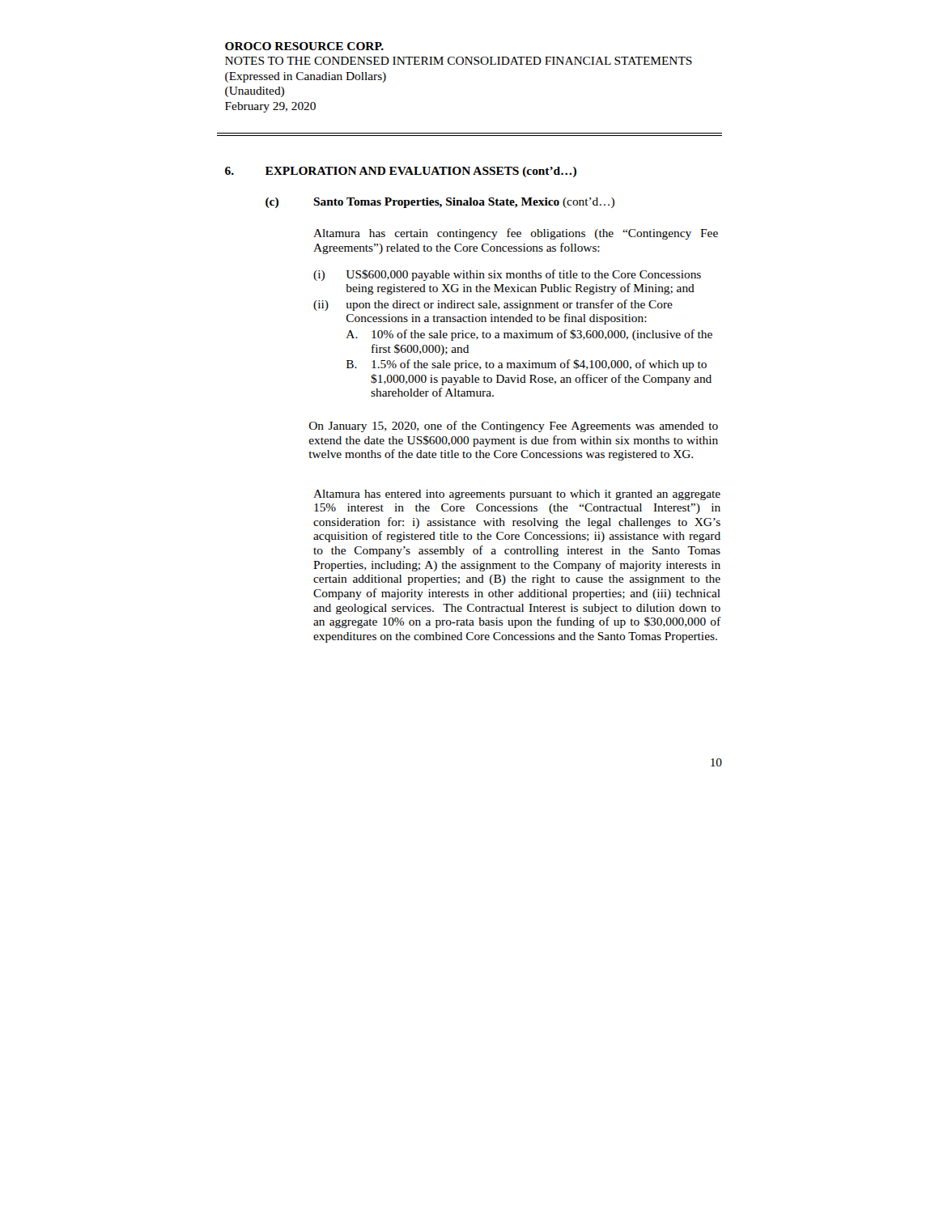Oroco Resource Corp.
Notes to the Condensed Interim Consolidated Financial Statements
(Expressed in Canadian Dollars)
(Unaudited)
February 29, 2020
6.
EXPLORATION AND EVALUATION ASSETS (cont’d…)
(c)
Santo Tomas Properties, Sinaloa State, Mexico (cont’d…)
Altamura has certain contingency fee obligations (the “Contingency Fee Agreements”) related to the Core Concessions as follows:
(i)
US$600,000 payable within six months of title to the Core Concessions being registered to XG in the Mexican Public Registry of Mining; and
(ii)
upon the direct or indirect sale, assignment or transfer of the Core Concessions in a transaction intended to be final disposition:
A.
10% of the sale price, to a maximum of $3,600,000, (inclusive of the first $600,000); and
B.
1.5% of the sale price, to a maximum of $4,100,000, of which up to $1,000,000 is payable to David Rose, an officer of the Company and shareholder of Altamura.
On January 15, 2020, one of the Contingency Fee Agreements was amended to extend the date the US$600,000 payment is due from within six months to within twelve months of the date title to the Core Concessions was registered to XG.
Altamura has entered into agreements pursuant to which it granted an aggregate 15% interest in the Core Concessions (the “Contractual Interest”) in consideration for: i) assistance with resolving the legal challenges to XG’s acquisition of registered title to the Core Concessions; ii) assistance with regard to the Company’s assembly of a controlling interest in the Santo Tomas Properties, including; A) the assignment to the Company of majority interests in certain additional properties; and (B) the right to cause the assignment to the Company of majority interests in other additional properties; and (iii) technical and geological services. The Contractual Interest is subject to dilution down to an aggregate 10% on a pro-rata basis upon the funding of up to $30,000,000 of expenditures on the combined Core Concessions and the Santo Tomas Properties.
10